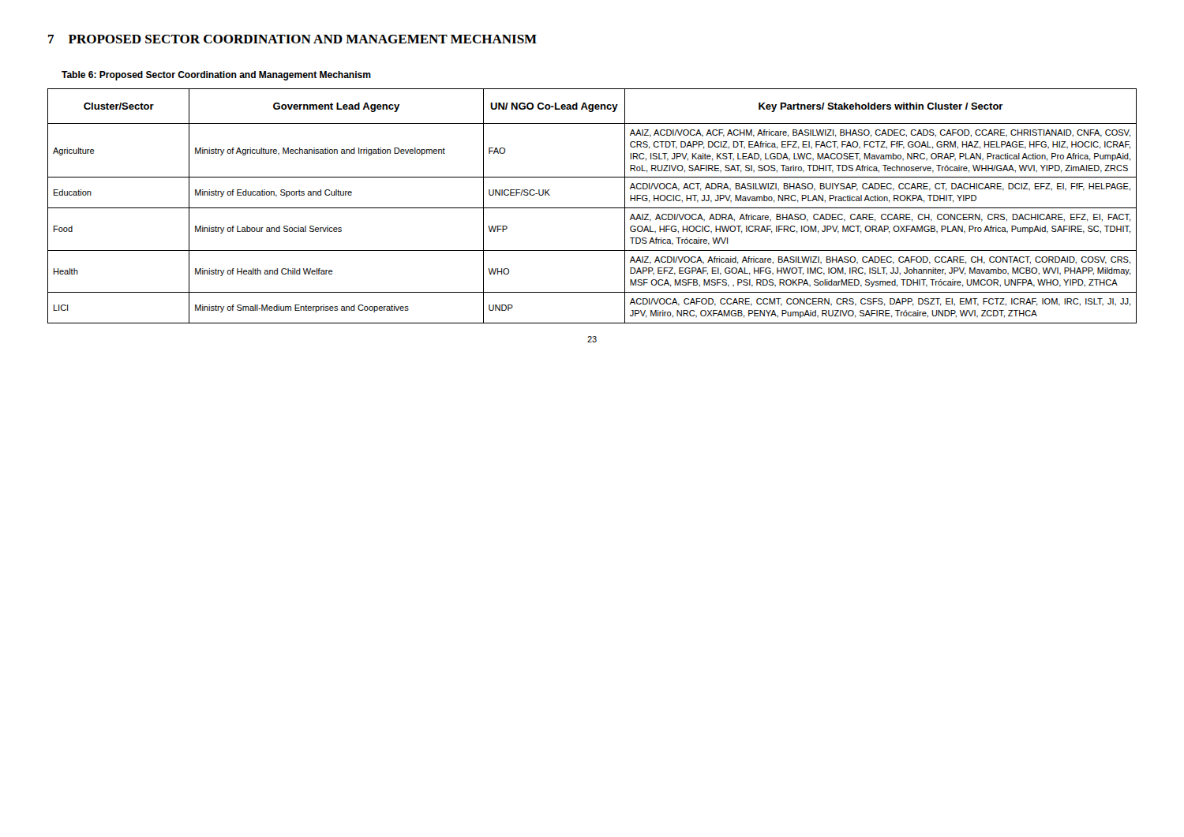7 PROPOSED SECTOR COORDINATION AND MANAGEMENT MECHANISM
Table 6: Proposed Sector Coordination and Management Mechanism
| Cluster/Sector | Government Lead Agency | UN/ NGO Co-Lead Agency | Key Partners/ Stakeholders within Cluster / Sector |
| --- | --- | --- | --- |
| Agriculture | Ministry of Agriculture, Mechanisation and Irrigation Development | FAO | AAIZ, ACDI/VOCA, ACF, ACHM, Africare, BASILWIZI, BHASO, CADEC, CADS, CAFOD, CCARE, CHRISTIANAID, CNFA, COSV, CRS, CTDT, DAPP, DCIZ, DT, EAfrica, EFZ, EI, FACT, FAO, FCTZ, FfF, GOAL, GRM, HAZ, HELPAGE, HFG, HIZ, HOCIC, ICRAF, IRC, ISLT, JPV, Kaite, KST, LEAD, LGDA, LWC, MACOSET, Mavambo, NRC, ORAP, PLAN, Practical Action, Pro Africa, PumpAid, RoL, RUZIVO, SAFIRE, SAT, SI, SOS, Tariro, TDHIT, TDS Africa, Technoserve, Trócaire, WHH/GAA, WVI, YIPD, ZimAIED, ZRCS |
| Education | Ministry of Education, Sports and Culture | UNICEF/SC-UK | ACDI/VOCA, ACT, ADRA, BASILWIZI, BHASO, BUIYSAP, CADEC, CCARE, CT, DACHICARE, DCIZ, EFZ, EI, FfF, HELPAGE, HFG, HOCIC, HT, JJ, JPV, Mavambo, NRC, PLAN, Practical Action, ROKPA, TDHIT, YIPD |
| Food | Ministry of Labour and Social Services | WFP | AAIZ, ACDI/VOCA, ADRA, Africare, BHASO, CADEC, CARE, CCARE, CH, CONCERN, CRS, DACHICARE, EFZ, EI, FACT, GOAL, HFG, HOCIC, HWOT, ICRAF, IFRC, IOM, JPV, MCT, ORAP, OXFAMGB, PLAN, Pro Africa, PumpAid, SAFIRE, SC, TDHIT, TDS Africa, Trócaire, WVI |
| Health | Ministry of Health and Child Welfare | WHO | AAIZ, ACDI/VOCA, Africaid, Africare, BASILWIZI, BHASO, CADEC, CAFOD, CCARE, CH, CONTACT, CORDAID, COSV, CRS, DAPP, EFZ, EGPAF, EI, GOAL, HFG, HWOT, IMC, IOM, IRC, ISLT, JJ, Johanniter, JPV, Mavambo, MCBO, WVI, PHAPP, Mildmay, MSF OCA, MSFB, MSFS, , PSI, RDS, ROKPA, SolidarMED, Sysmed, TDHIT, Trócaire, UMCOR, UNFPA, WHO, YIPD, ZTHCA |
| LICI | Ministry of Small-Medium Enterprises and Cooperatives | UNDP | ACDI/VOCA, CAFOD, CCARE, CCMT, CONCERN, CRS, CSFS, DAPP, DSZT, EI, EMT, FCTZ, ICRAF, IOM, IRC, ISLT, JI, JJ, JPV, Miriro, NRC, OXFAMGB, PENYA, PumpAid, RUZIVO, SAFIRE, Trócaire, UNDP, WVI, ZCDT, ZTHCA |
23